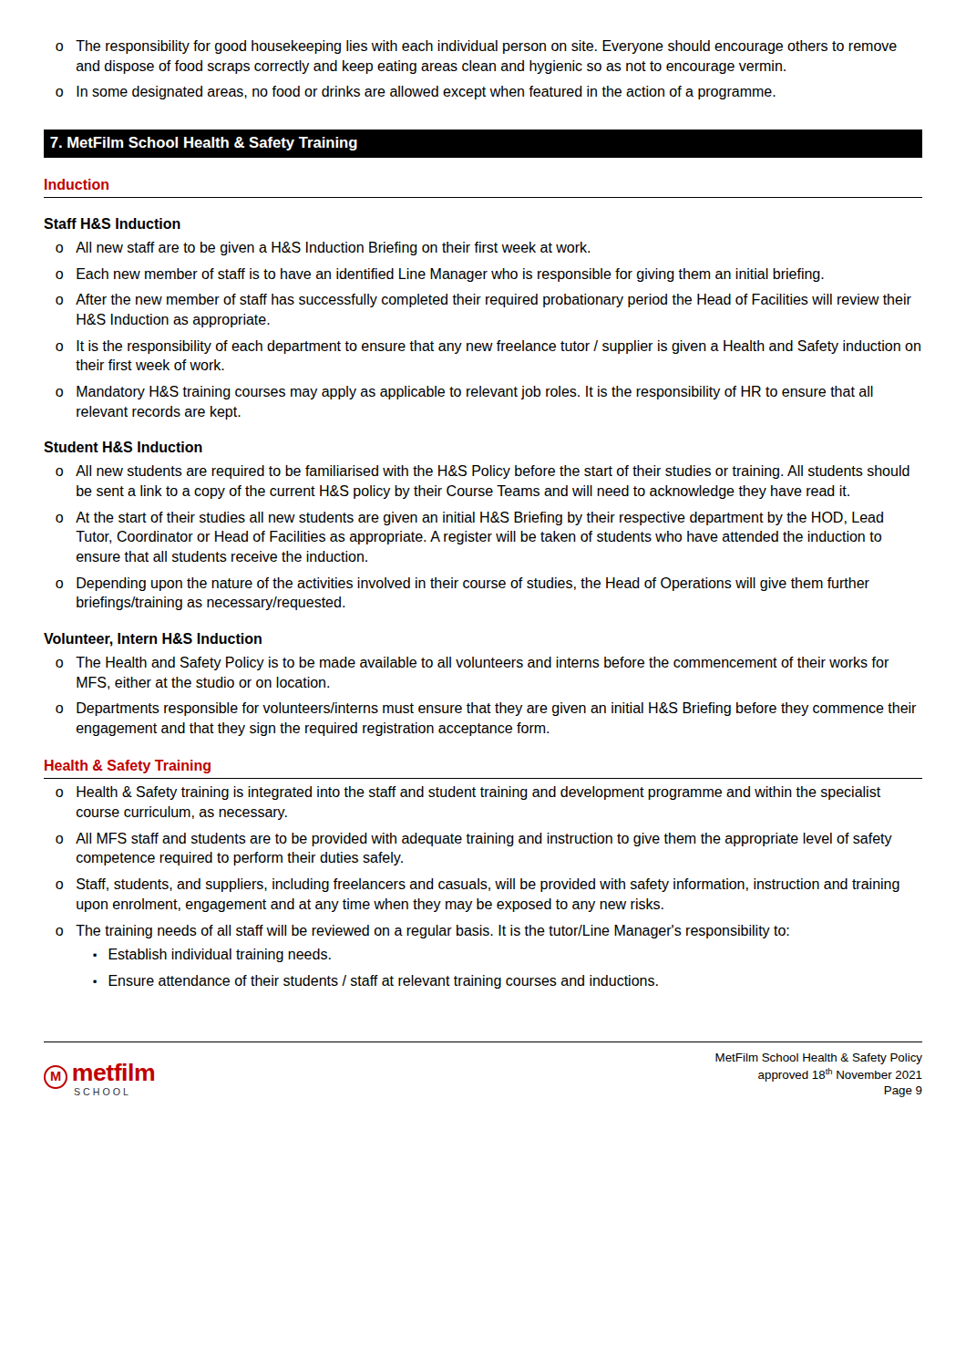The responsibility for good housekeeping lies with each individual person on site. Everyone should encourage others to remove and dispose of food scraps correctly and keep eating areas clean and hygienic so as not to encourage vermin.
In some designated areas, no food or drinks are allowed except when featured in the action of a programme.
7. MetFilm School Health & Safety Training
Induction
Staff H&S Induction
All new staff are to be given a H&S Induction Briefing on their first week at work.
Each new member of staff is to have an identified Line Manager who is responsible for giving them an initial briefing.
After the new member of staff has successfully completed their required probationary period the Head of Facilities will review their H&S Induction as appropriate.
It is the responsibility of each department to ensure that any new freelance tutor / supplier is given a Health and Safety induction on their first week of work.
Mandatory H&S training courses may apply as applicable to relevant job roles. It is the responsibility of HR to ensure that all relevant records are kept.
Student H&S Induction
All new students are required to be familiarised with the H&S Policy before the start of their studies or training. All students should be sent a link to a copy of the current H&S policy by their Course Teams and will need to acknowledge they have read it.
At the start of their studies all new students are given an initial H&S Briefing by their respective department by the HOD, Lead Tutor, Coordinator or Head of Facilities as appropriate. A register will be taken of students who have attended the induction to ensure that all students receive the induction.
Depending upon the nature of the activities involved in their course of studies, the Head of Operations will give them further briefings/training as necessary/requested.
Volunteer, Intern H&S Induction
The Health and Safety Policy is to be made available to all volunteers and interns before the commencement of their works for MFS, either at the studio or on location.
Departments responsible for volunteers/interns must ensure that they are given an initial H&S Briefing before they commence their engagement and that they sign the required registration acceptance form.
Health & Safety Training
Health & Safety training is integrated into the staff and student training and development programme and within the specialist course curriculum, as necessary.
All MFS staff and students are to be provided with adequate training and instruction to give them the appropriate level of safety competence required to perform their duties safely.
Staff, students, and suppliers, including freelancers and casuals, will be provided with safety information, instruction and training upon enrolment, engagement and at any time when they may be exposed to any new risks.
The training needs of all staff will be reviewed on a regular basis. It is the tutor/Line Manager's responsibility to:
Establish individual training needs.
Ensure attendance of their students / staff at relevant training courses and inductions.
M metfilm SCHOOL
MetFilm School Health & Safety Policy
approved 18th November 2021
Page 9